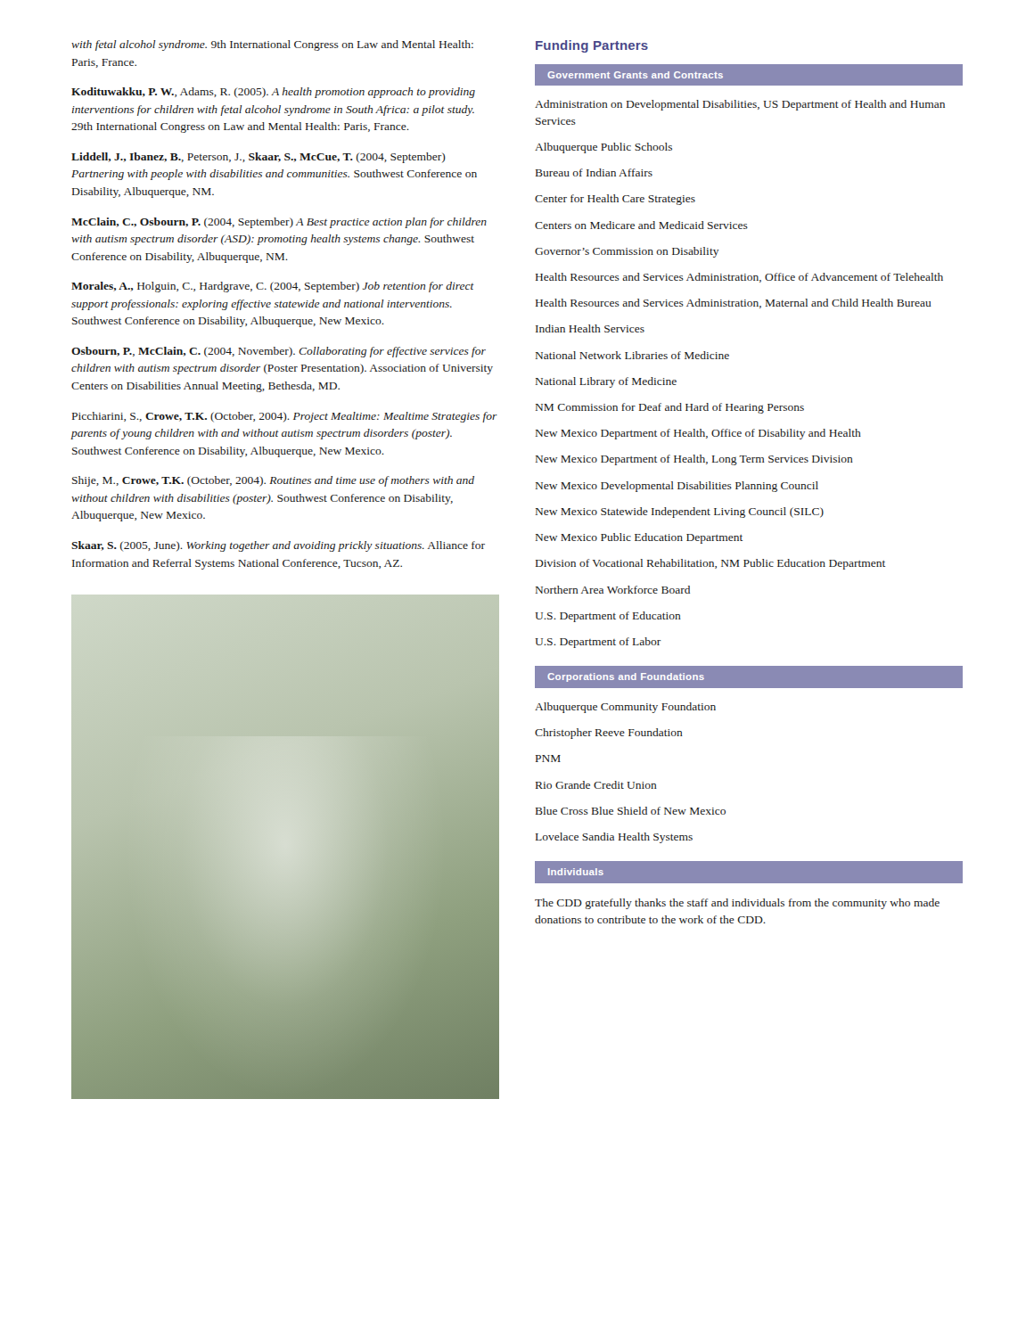with fetal alcohol syndrome. 9th International Congress on Law and Mental Health: Paris, France.
Kodituwakku, P. W., Adams, R. (2005). A health promotion approach to providing interventions for children with fetal alcohol syndrome in South Africa: a pilot study. 29th International Congress on Law and Mental Health: Paris, France.
Liddell, J., Ibanez, B., Peterson, J., Skaar, S., McCue, T. (2004, September) Partnering with people with disabilities and communities. Southwest Conference on Disability, Albuquerque, NM.
McClain, C., Osbourn, P. (2004, September) A Best practice action plan for children with autism spectrum disorder (ASD): promoting health systems change. Southwest Conference on Disability, Albuquerque, NM.
Morales, A., Holguin, C., Hardgrave, C. (2004, September) Job retention for direct support professionals: exploring effective statewide and national interventions. Southwest Conference on Disability, Albuquerque, New Mexico.
Osbourn, P., McClain, C. (2004, November). Collaborating for effective services for children with autism spectrum disorder (Poster Presentation). Association of University Centers on Disabilities Annual Meeting, Bethesda, MD.
Picchiarini, S., Crowe, T.K. (October, 2004). Project Mealtime: Mealtime Strategies for parents of young children with and without autism spectrum disorders (poster). Southwest Conference on Disability, Albuquerque, New Mexico.
Shije, M., Crowe, T.K. (October, 2004). Routines and time use of mothers with and without children with disabilities (poster). Southwest Conference on Disability, Albuquerque, New Mexico.
Skaar, S. (2005, June). Working together and avoiding prickly situations. Alliance for Information and Referral Systems National Conference, Tucson, AZ.
Funding Partners
Government Grants and Contracts
Administration on Developmental Disabilities, US Department of Health and Human Services
Albuquerque Public Schools
Bureau of Indian Affairs
Center for Health Care Strategies
Centers on Medicare and Medicaid Services
Governor’s Commission on Disability
Health Resources and Services Administration, Office of Advancement of Telehealth
Health Resources and Services Administration, Maternal and Child Health Bureau
Indian Health Services
National Network Libraries of Medicine
National Library of Medicine
NM Commission for Deaf and Hard of Hearing Persons
New Mexico Department of Health, Office of Disability and Health
New Mexico Department of Health, Long Term Services Division
New Mexico Developmental Disabilities Planning Council
New Mexico Statewide Independent Living Council (SILC)
New Mexico Public Education Department
Division of Vocational Rehabilitation, NM Public Education Department
Northern Area Workforce Board
U.S. Department of Education
U.S. Department of Labor
Corporations and Foundations
Albuquerque Community Foundation
Christopher Reeve Foundation
PNM
Rio Grande Credit Union
Blue Cross Blue Shield of New Mexico
Lovelace Sandia Health Systems
Individuals
The CDD gratefully thanks the staff and individuals from the community who made donations to contribute to the work of the CDD.